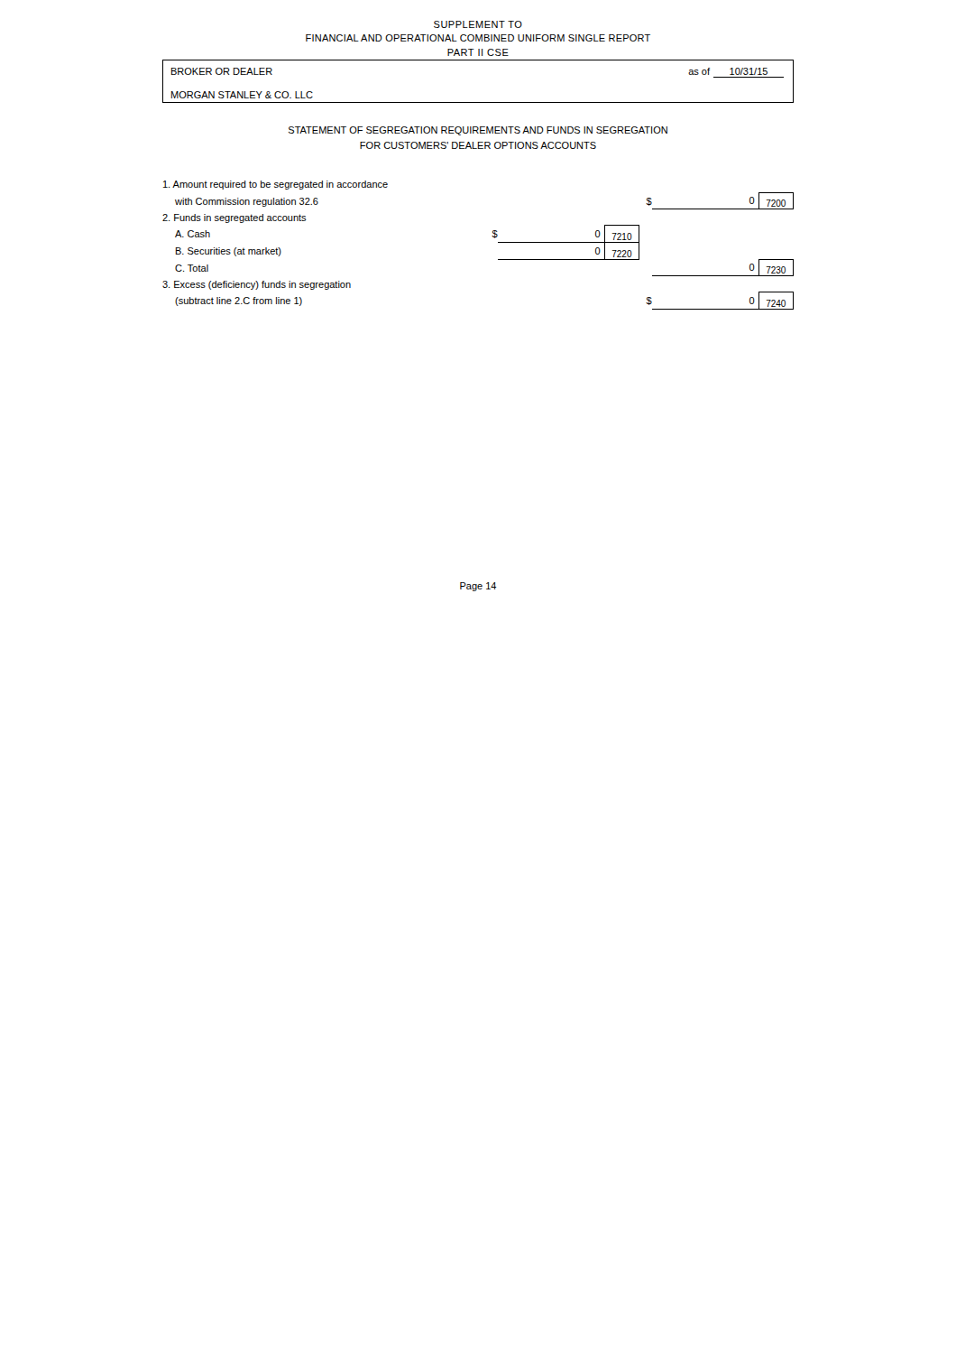SUPPLEMENT TO
FINANCIAL AND OPERATIONAL COMBINED UNIFORM SINGLE REPORT
PART II CSE
BROKER OR DEALER
MORGAN STANLEY & CO. LLC
as of 10/31/15
STATEMENT OF SEGREGATION REQUIREMENTS AND FUNDS IN SEGREGATION
FOR CUSTOMERS' DEALER OPTIONS ACCOUNTS
| 1. Amount required to be segregated in accordance | | | | | | | |
| with Commission regulation 32.6 | | | | | $ | 0 | 7200 |
| 2. Funds in segregated accounts | | | | | | | |
| A. Cash | | $ | 0 | 7210 | | | |
| B. Securities (at market) | | | 0 | 7220 | | | |
| C. Total | | | | | | 0 | 7230 |
| 3. Excess (deficiency) funds in segregation | | | | | | | |
| (subtract line 2.C from line 1) | | | | | $ | 0 | 7240 |
Page 14